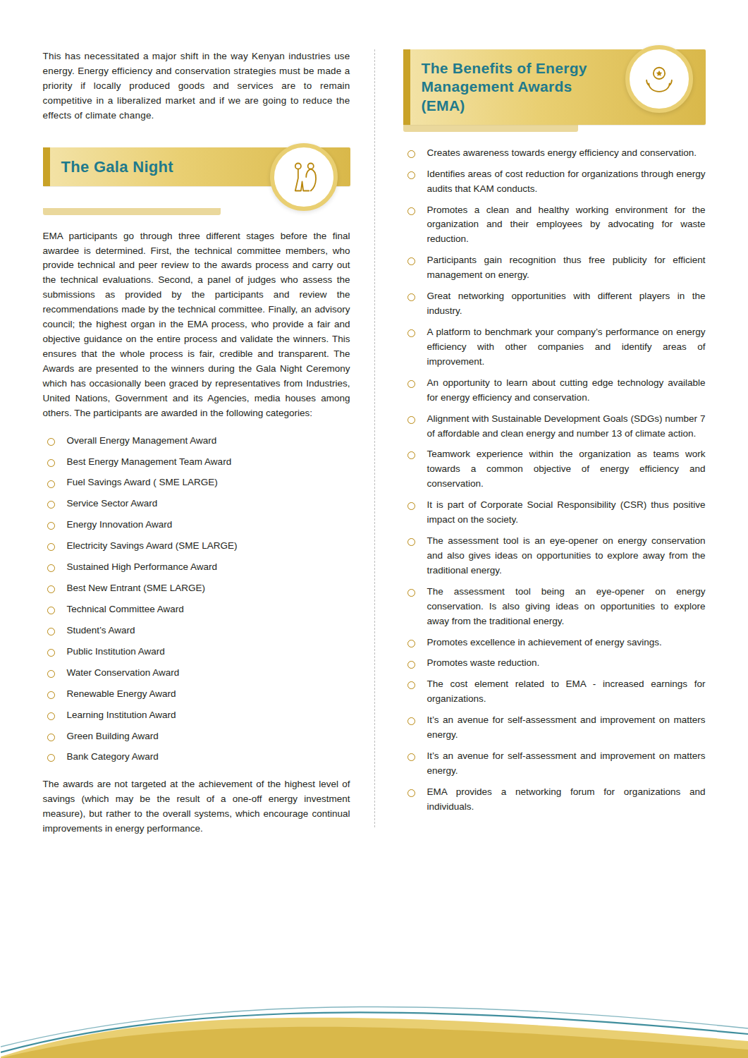This has necessitated a major shift in the way Kenyan industries use energy. Energy efficiency and conservation strategies must be made a priority if locally produced goods and services are to remain competitive in a liberalized market and if we are going to reduce the effects of climate change.
The Gala Night
EMA participants go through three different stages before the final awardee is determined. First, the technical committee members, who provide technical and peer review to the awards process and carry out the technical evaluations. Second, a panel of judges who assess the submissions as provided by the participants and review the recommendations made by the technical committee. Finally, an advisory council; the highest organ in the EMA process, who provide a fair and objective guidance on the entire process and validate the winners. This ensures that the whole process is fair, credible and transparent. The Awards are presented to the winners during the Gala Night Ceremony which has occasionally been graced by representatives from Industries, United Nations, Government and its Agencies, media houses among others. The participants are awarded in the following categories:
Overall Energy Management Award
Best Energy Management Team Award
Fuel Savings Award ( SME LARGE)
Service Sector Award
Energy Innovation Award
Electricity Savings Award (SME LARGE)
Sustained High Performance Award
Best New Entrant (SME LARGE)
Technical Committee Award
Student’s Award
Public Institution Award
Water Conservation Award
Renewable Energy Award
Learning Institution Award
Green Building Award
Bank Category Award
The awards are not targeted at the achievement of the highest level of savings (which may be the result of a one-off energy investment measure), but rather to the overall systems, which encourage continual improvements in energy performance.
The Benefits of Energy
Management Awards
(EMA)
Creates awareness towards energy efficiency and conservation.
Identifies areas of cost reduction for organizations through energy audits that KAM conducts.
Promotes a clean and healthy working environment for the organization and their employees by advocating for waste reduction.
Participants gain recognition thus free publicity for efficient management on energy.
Great networking opportunities with different players in the industry.
A platform to benchmark your company’s performance on energy efficiency with other companies and identify areas of improvement.
An opportunity to learn about cutting edge technology available for energy efficiency and conservation.
Alignment with Sustainable Development Goals (SDGs) number 7 of affordable and clean energy and number 13 of climate action.
Teamwork experience within the organization as teams work towards a common objective of energy efficiency and conservation.
It is part of Corporate Social Responsibility (CSR) thus positive impact on the society.
The assessment tool is an eye-opener on energy conservation and also gives ideas on opportunities to explore away from the traditional energy.
The assessment tool being an eye-opener on energy conservation. Is also giving ideas on opportunities to explore away from the traditional energy.
Promotes excellence in achievement of energy savings.
Promotes waste reduction.
The cost element related to EMA - increased earnings for organizations.
It’s an avenue for self-assessment and improvement on matters energy.
It’s an avenue for self-assessment and improvement on matters energy.
EMA provides a networking forum for organizations and individuals.